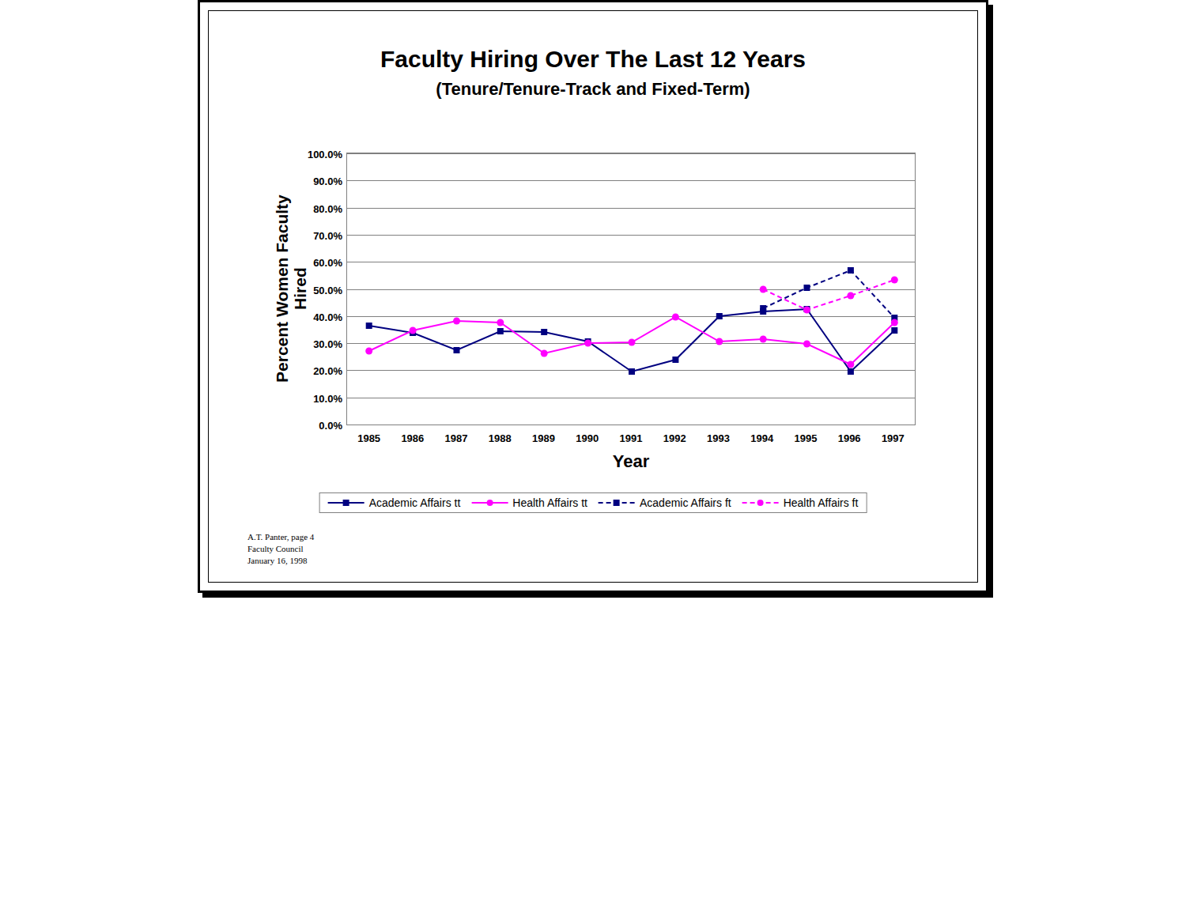Faculty Hiring Over The Last 12 Years
(Tenure/Tenure-Track and Fixed-Term)
Percent Women Faculty
Hired
100.0%
90.0%
80.0%
70.0%
60.0%
50.0%
40.0%
30.0%
20.0%
10.0%
0.0%
1985
1986
1987
1988
1989
1990
1991
1992
1993
1994
1995
1996
1997
Year
Academic Affairs tt
Health Affairs tt
Academic Affairs ft
Health Affairs ft
A.T. Panter, page 4
Faculty Council
January 16, 1998